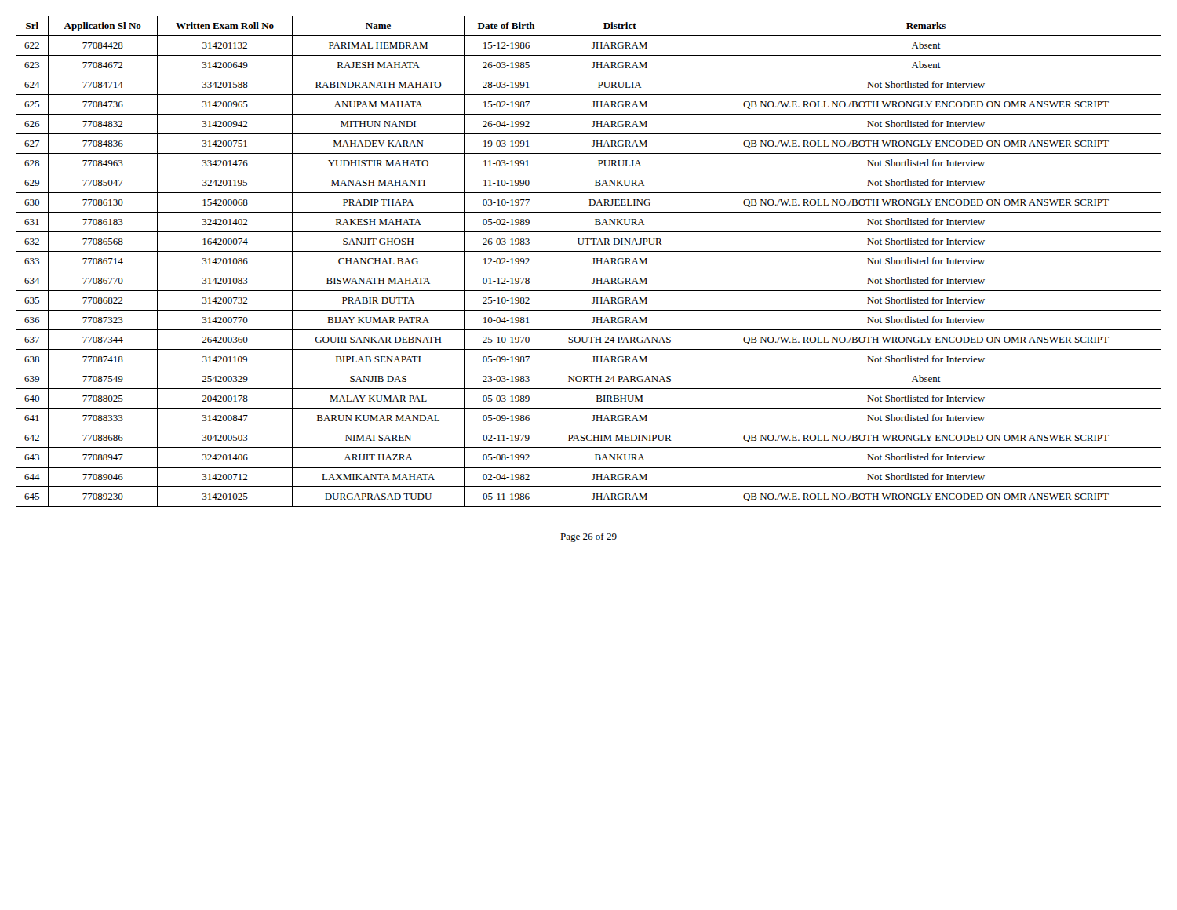| Srl | Application Sl No | Written Exam Roll No | Name | Date of Birth | District | Remarks |
| --- | --- | --- | --- | --- | --- | --- |
| 622 | 77084428 | 314201132 | PARIMAL HEMBRAM | 15-12-1986 | JHARGRAM | Absent |
| 623 | 77084672 | 314200649 | RAJESH MAHATA | 26-03-1985 | JHARGRAM | Absent |
| 624 | 77084714 | 334201588 | RABINDRANATH MAHATO | 28-03-1991 | PURULIA | Not Shortlisted for Interview |
| 625 | 77084736 | 314200965 | ANUPAM MAHATA | 15-02-1987 | JHARGRAM | QB NO./W.E. ROLL NO./BOTH WRONGLY ENCODED ON OMR ANSWER SCRIPT |
| 626 | 77084832 | 314200942 | MITHUN NANDI | 26-04-1992 | JHARGRAM | Not Shortlisted for Interview |
| 627 | 77084836 | 314200751 | MAHADEV KARAN | 19-03-1991 | JHARGRAM | QB NO./W.E. ROLL NO./BOTH WRONGLY ENCODED ON OMR ANSWER SCRIPT |
| 628 | 77084963 | 334201476 | YUDHISTIR MAHATO | 11-03-1991 | PURULIA | Not Shortlisted for Interview |
| 629 | 77085047 | 324201195 | MANASH MAHANTI | 11-10-1990 | BANKURA | Not Shortlisted for Interview |
| 630 | 77086130 | 154200068 | PRADIP THAPA | 03-10-1977 | DARJEELING | QB NO./W.E. ROLL NO./BOTH WRONGLY ENCODED ON OMR ANSWER SCRIPT |
| 631 | 77086183 | 324201402 | RAKESH MAHATA | 05-02-1989 | BANKURA | Not Shortlisted for Interview |
| 632 | 77086568 | 164200074 | SANJIT GHOSH | 26-03-1983 | UTTAR DINAJPUR | Not Shortlisted for Interview |
| 633 | 77086714 | 314201086 | CHANCHAL BAG | 12-02-1992 | JHARGRAM | Not Shortlisted for Interview |
| 634 | 77086770 | 314201083 | BISWANATH MAHATA | 01-12-1978 | JHARGRAM | Not Shortlisted for Interview |
| 635 | 77086822 | 314200732 | PRABIR DUTTA | 25-10-1982 | JHARGRAM | Not Shortlisted for Interview |
| 636 | 77087323 | 314200770 | BIJAY KUMAR PATRA | 10-04-1981 | JHARGRAM | Not Shortlisted for Interview |
| 637 | 77087344 | 264200360 | GOURI SANKAR DEBNATH | 25-10-1970 | SOUTH 24 PARGANAS | QB NO./W.E. ROLL NO./BOTH WRONGLY ENCODED ON OMR ANSWER SCRIPT |
| 638 | 77087418 | 314201109 | BIPLAB SENAPATI | 05-09-1987 | JHARGRAM | Not Shortlisted for Interview |
| 639 | 77087549 | 254200329 | SANJIB DAS | 23-03-1983 | NORTH 24 PARGANAS | Absent |
| 640 | 77088025 | 204200178 | MALAY KUMAR PAL | 05-03-1989 | BIRBHUM | Not Shortlisted for Interview |
| 641 | 77088333 | 314200847 | BARUN KUMAR MANDAL | 05-09-1986 | JHARGRAM | Not Shortlisted for Interview |
| 642 | 77088686 | 304200503 | NIMAI SAREN | 02-11-1979 | PASCHIM MEDINIPUR | QB NO./W.E. ROLL NO./BOTH WRONGLY ENCODED ON OMR ANSWER SCRIPT |
| 643 | 77088947 | 324201406 | ARIJIT HAZRA | 05-08-1992 | BANKURA | Not Shortlisted for Interview |
| 644 | 77089046 | 314200712 | LAXMIKANTA MAHATA | 02-04-1982 | JHARGRAM | Not Shortlisted for Interview |
| 645 | 77089230 | 314201025 | DURGAPRASAD TUDU | 05-11-1986 | JHARGRAM | QB NO./W.E. ROLL NO./BOTH WRONGLY ENCODED ON OMR ANSWER SCRIPT |
Page 26 of 29